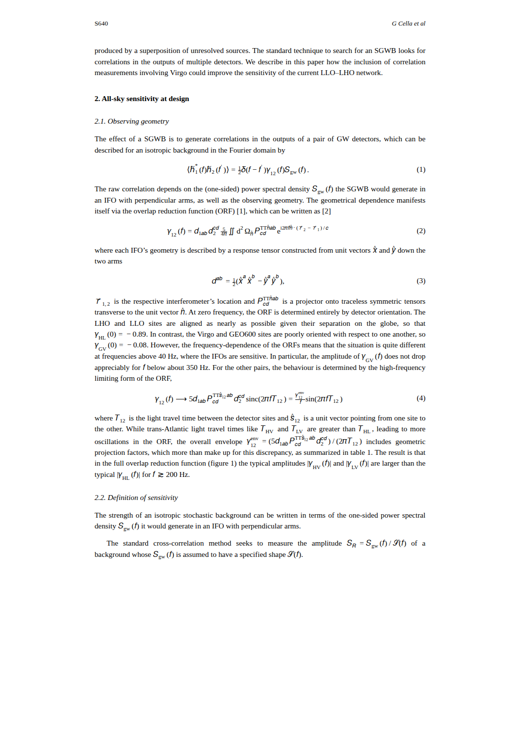S640
G Cella et al
produced by a superposition of unresolved sources. The standard technique to search for an SGWB looks for correlations in the outputs of multiple detectors. We describe in this paper how the inclusion of correlation measurements involving Virgo could improve the sensitivity of the current LLO–LHO network.
2. All-sky sensitivity at design
2.1. Observing geometry
The effect of a SGWB is to generate correlations in the outputs of a pair of GW detectors, which can be described for an isotropic background in the Fourier domain by
⟨ h~1* (f) h~2 (f′) ⟩ = 12 δ(f−f′) γ12(f) Sgw(f) .
(1)
The raw correlation depends on the (one-sided) power spectral density Sgw(f) the SGWB would generate in an IFO with perpendicular arms, as well as the observing geometry. The geometrical dependence manifests itself via the overlap reduction function (ORF) [1], which can be written as [2]
γ12(f) = d1ab d2cd 54π ∬ d2 Ωn^ PcdTTn^ab ei2πfn^⋅(r→2−r→1)/c
(2)
where each IFO’s geometry is described by a response tensor constructed from unit vectors x^ and y^ down the two arms
dab = 12 ( x^a x^b − y^a y^b ) ,
(3)
r→1,2 is the respective interferometer’s location and PcdTTn^ab is a projector onto traceless symmetric tensors transverse to the unit vector n^. At zero frequency, the ORF is determined entirely by detector orientation. The LHO and LLO sites are aligned as nearly as possible given their separation on the globe, so that γHL(0)=−0.89. In contrast, the Virgo and GEO600 sites are poorly oriented with respect to one another, so γGV(0)=−0.08. However, the frequency-dependence of the ORFs means that the situation is quite different at frequencies above 40 Hz, where the IFOs are sensitive. In particular, the amplitude of γGV(f) does not drop appreciably for f below about 350 Hz. For the other pairs, the behaviour is determined by the high-frequency limiting form of the ORF,
γ12(f) ⟶ 5 d1ab PcdTTs^12ab d2cd sinc(2πfT12) = γ12env f sin(2πfT12)
(4)
where T12 is the light travel time between the detector sites and s^12 is a unit vector pointing from one site to the other. While trans-Atlantic light travel times like THV and TLV are greater than THL, leading to more oscillations in the ORF, the overall envelope γ12env=(5d1abPcdTTs^12abd2cd)/(2πT12) includes geometric projection factors, which more than make up for this discrepancy, as summarized in table 1. The result is that in the full overlap reduction function (figure 1) the typical amplitudes |γHV(f)| and |γLV(f)| are larger than the typical |γHL(f)| for f≳200 Hz.
2.2. Definition of sensitivity
The strength of an isotropic stochastic background can be written in terms of the one-sided power spectral density Sgw(f) it would generate in an IFO with perpendicular arms.
The standard cross-correlation method seeks to measure the amplitude SR=Sgw(f)/𝒮(f) of a background whose Sgw(f) is assumed to have a specified shape 𝒮(f).